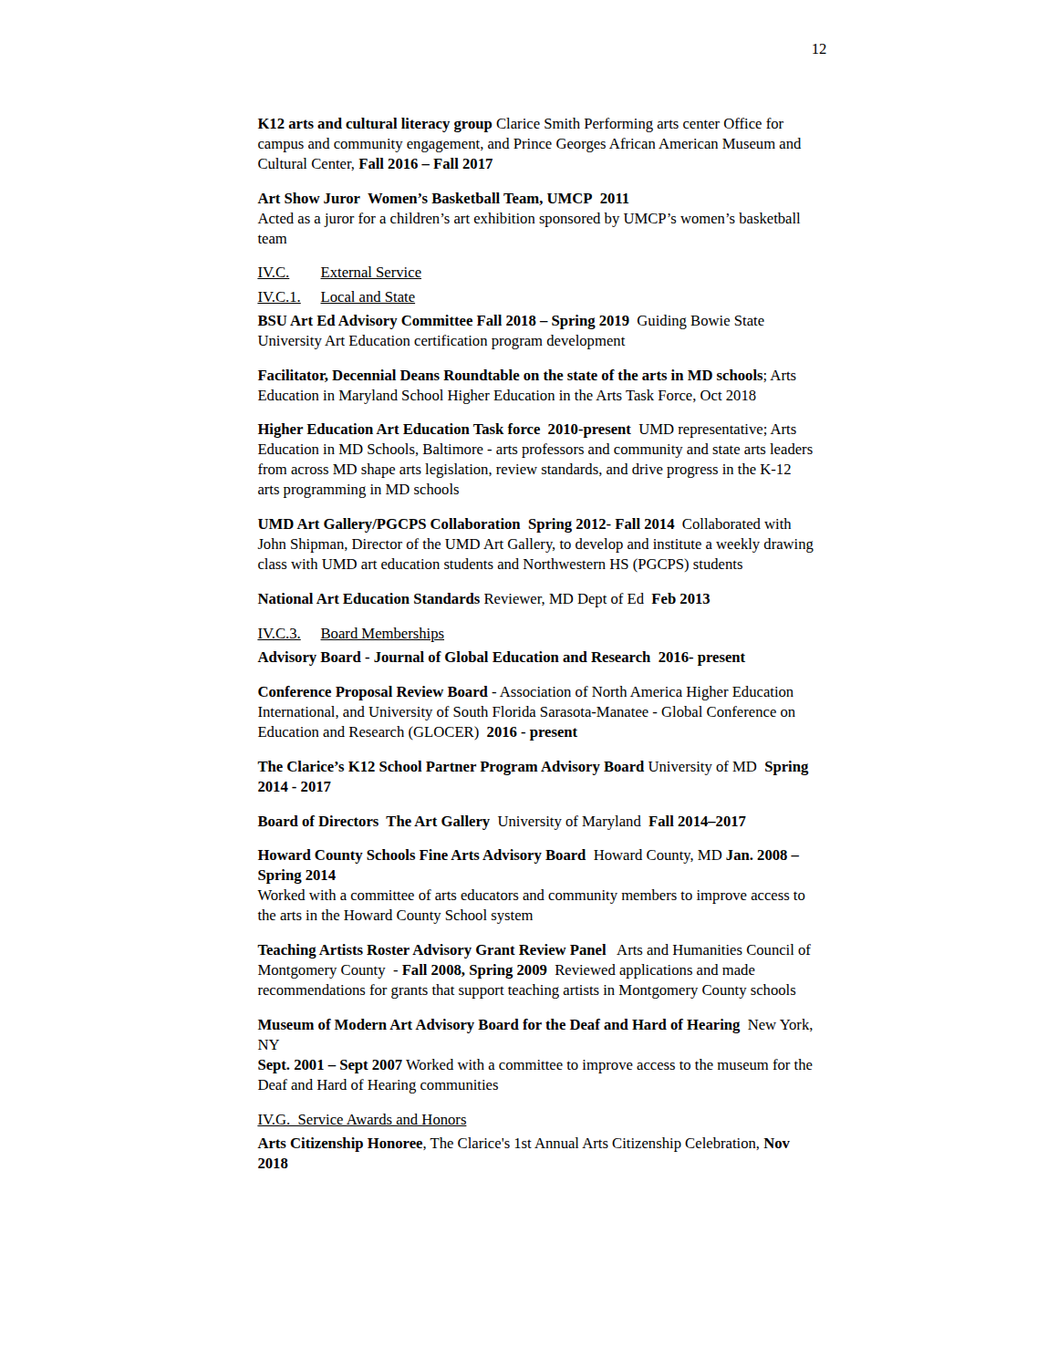12
K12 arts and cultural literacy group Clarice Smith Performing arts center Office for campus and community engagement, and Prince Georges African American Museum and Cultural Center, Fall 2016 – Fall 2017
Art Show Juror Women’s Basketball Team, UMCP 2011
Acted as a juror for a children’s art exhibition sponsored by UMCP’s women’s basketball team
IV.C. External Service
IV.C.1. Local and State
BSU Art Ed Advisory Committee Fall 2018 – Spring 2019 Guiding Bowie State University Art Education certification program development
Facilitator, Decennial Deans Roundtable on the state of the arts in MD schools; Arts Education in Maryland School Higher Education in the Arts Task Force, Oct 2018
Higher Education Art Education Task force 2010-present UMD representative; Arts Education in MD Schools, Baltimore - arts professors and community and state arts leaders from across MD shape arts legislation, review standards, and drive progress in the K-12 arts programming in MD schools
UMD Art Gallery/PGCPS Collaboration Spring 2012- Fall 2014 Collaborated with John Shipman, Director of the UMD Art Gallery, to develop and institute a weekly drawing class with UMD art education students and Northwestern HS (PGCPS) students
National Art Education Standards Reviewer, MD Dept of Ed Feb 2013
IV.C.3. Board Memberships
Advisory Board - Journal of Global Education and Research 2016- present
Conference Proposal Review Board - Association of North America Higher Education International, and University of South Florida Sarasota-Manatee - Global Conference on Education and Research (GLOCER) 2016 - present
The Clarice’s K12 School Partner Program Advisory Board University of MD Spring 2014 - 2017
Board of Directors The Art Gallery University of Maryland Fall 2014–2017
Howard County Schools Fine Arts Advisory Board Howard County, MD Jan. 2008 – Spring 2014
Worked with a committee of arts educators and community members to improve access to the arts in the Howard County School system
Teaching Artists Roster Advisory Grant Review Panel Arts and Humanities Council of Montgomery County - Fall 2008, Spring 2009 Reviewed applications and made recommendations for grants that support teaching artists in Montgomery County schools
Museum of Modern Art Advisory Board for the Deaf and Hard of Hearing New York, NY
Sept. 2001 – Sept 2007 Worked with a committee to improve access to the museum for the Deaf and Hard of Hearing communities
IV.G. Service Awards and Honors
Arts Citizenship Honoree, The Clarice's 1st Annual Arts Citizenship Celebration, Nov 2018